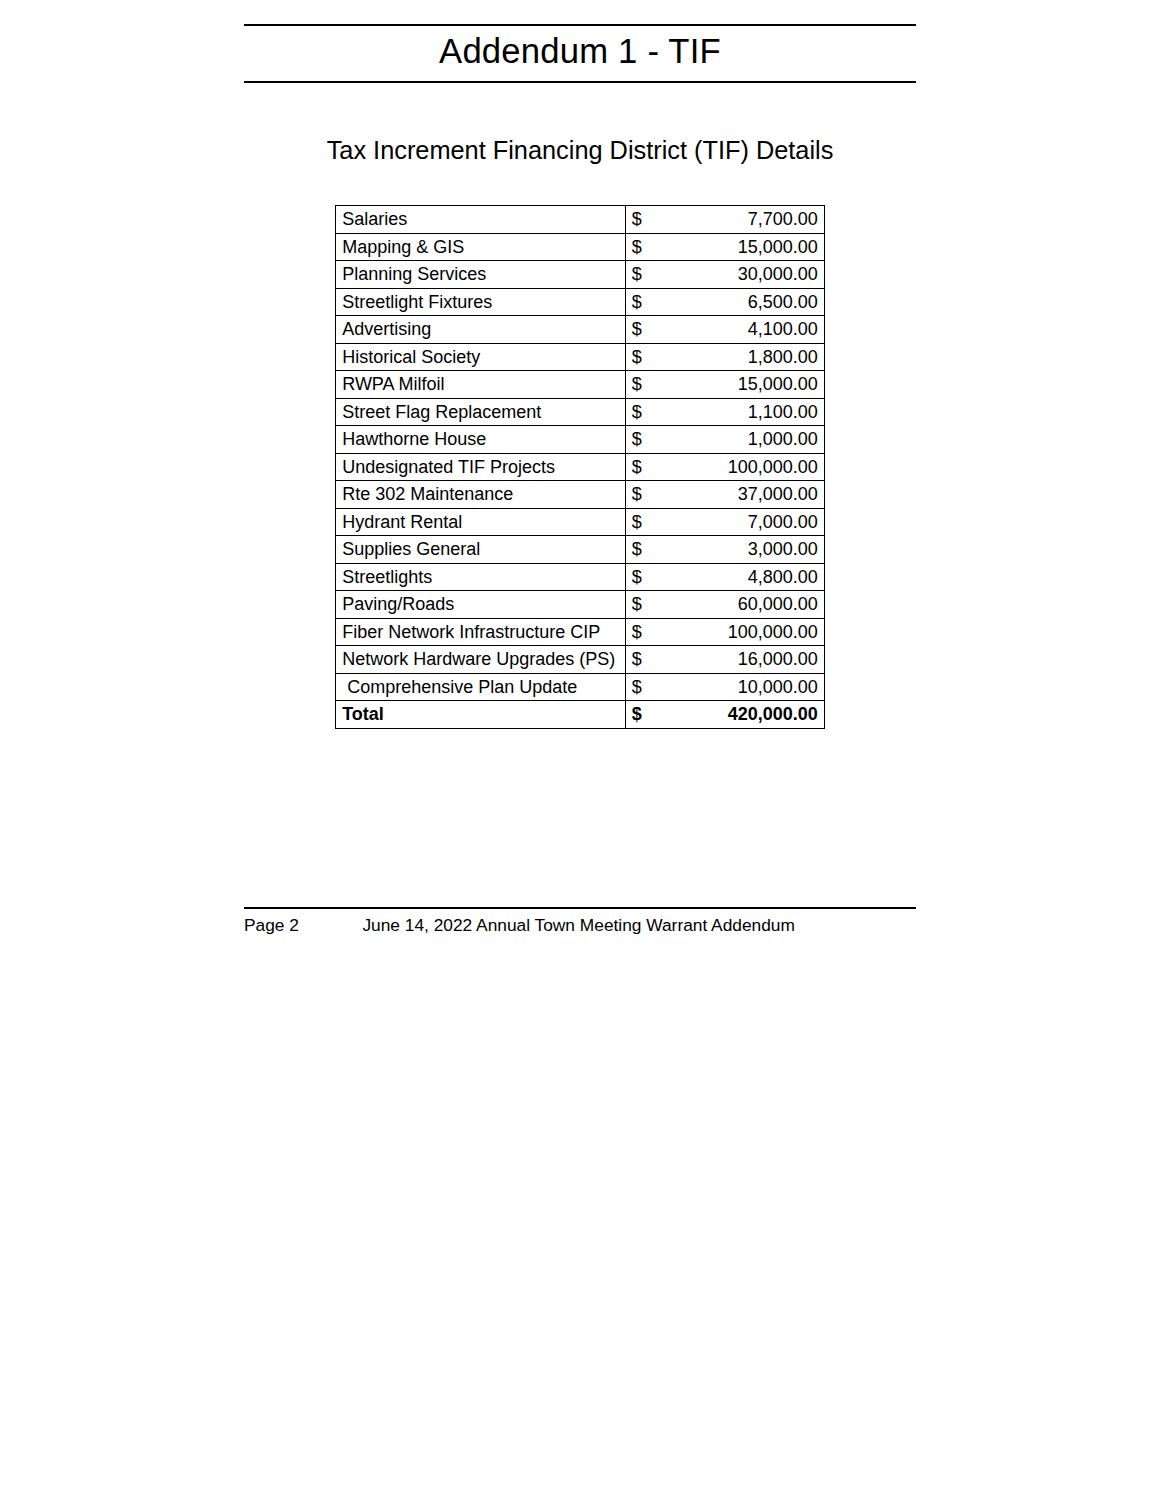Addendum 1 - TIF
Tax Increment Financing District (TIF) Details
| Salaries | $ 7,700.00 |
| Mapping & GIS | $ 15,000.00 |
| Planning Services | $ 30,000.00 |
| Streetlight Fixtures | $ 6,500.00 |
| Advertising | $ 4,100.00 |
| Historical Society | $ 1,800.00 |
| RWPA Milfoil | $ 15,000.00 |
| Street Flag Replacement | $ 1,100.00 |
| Hawthorne House | $ 1,000.00 |
| Undesignated TIF Projects | $ 100,000.00 |
| Rte 302 Maintenance | $ 37,000.00 |
| Hydrant Rental | $ 7,000.00 |
| Supplies General | $ 3,000.00 |
| Streetlights | $ 4,800.00 |
| Paving/Roads | $ 60,000.00 |
| Fiber Network Infrastructure CIP | $ 100,000.00 |
| Network Hardware Upgrades (PS) | $ 16,000.00 |
| Comprehensive Plan Update | $ 10,000.00 |
| Total | $ 420,000.00 |
Page 2
June 14, 2022 Annual Town Meeting Warrant Addendum